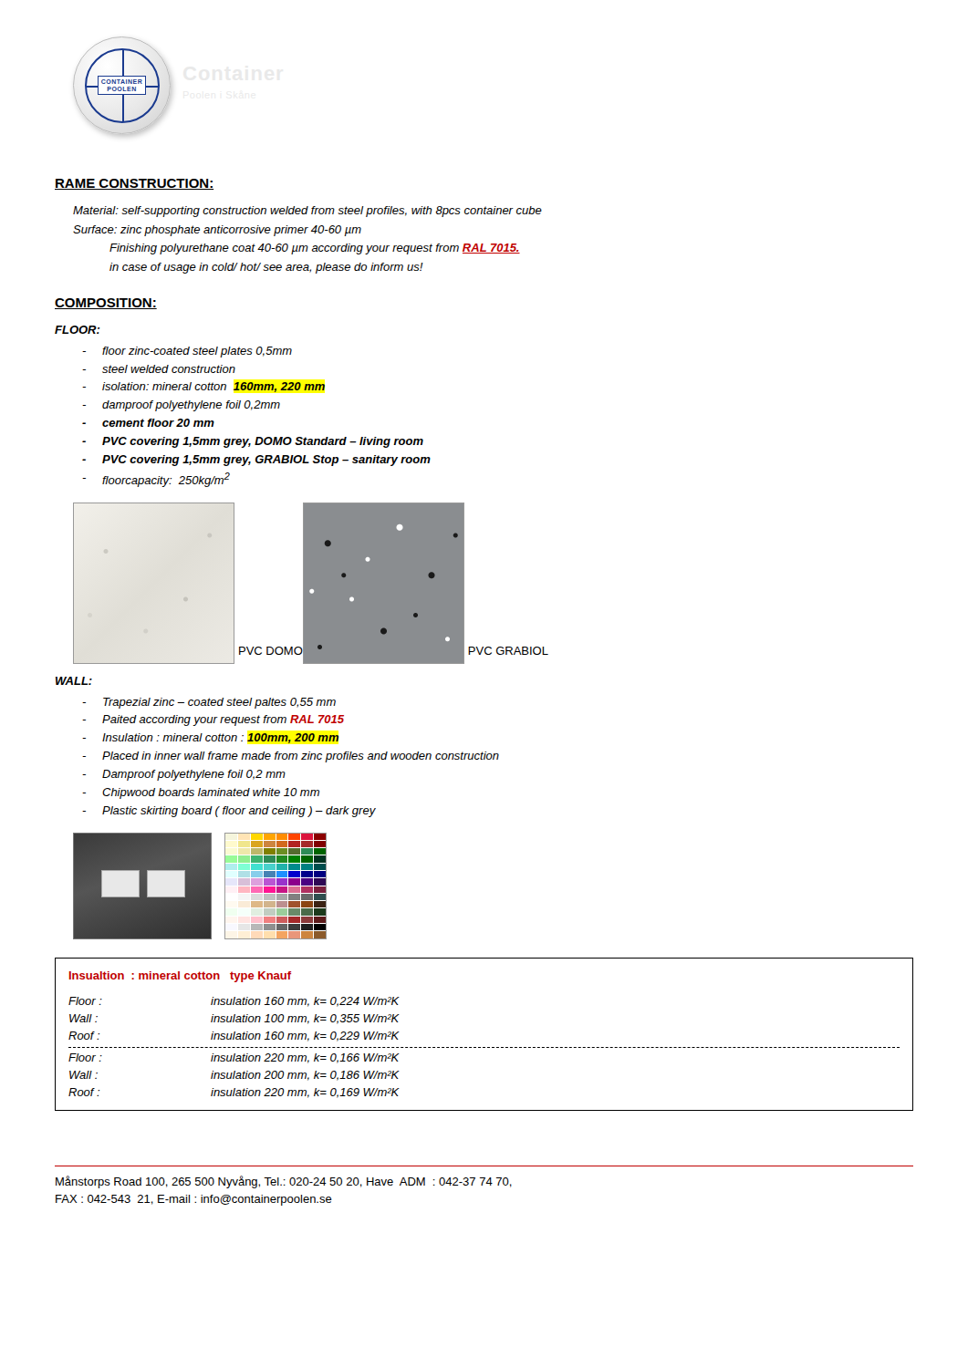CONTAINER
POOLEN
Container Poolen i Skåne
RAME CONSTRUCTION:
Material: self-supporting construction welded from steel profiles, with 8pcs container cube
Surface: zinc phosphate anticorrosive primer 40-60 µm
Finishing polyurethane coat 40-60 µm according your request from RAL 7015.
in case of usage in cold/ hot/ see area, please do inform us!
COMPOSITION:
FLOOR:
floor zinc-coated steel plates 0,5mm
steel welded construction
isolation: mineral cotton 160mm, 220 mm
damproof polyethylene foil 0,2mm
cement floor 20 mm
PVC covering 1,5mm grey, DOMO Standard – living room
PVC covering 1,5mm grey, GRABIOL Stop – sanitary room
floorcapacity: 250kg/m2
PVC DOMO
PVC GRABIOL
WALL:
Trapezial zinc – coated steel paltes 0,55 mm
Paited according your request from RAL 7015
Insulation : mineral cotton : 100mm, 200 mm
Placed in inner wall frame made from zinc profiles and wooden construction
Damproof polyethylene foil 0,2 mm
Chipwood boards laminated white 10 mm
Plastic skirting board ( floor and ceiling ) – dark grey
Insualtion : mineral cotton type Knauf
| Floor : | insulation 160 mm, k= 0,224 W/m²K |
| Wall : | insulation 100 mm, k= 0,355 W/m²K |
| Roof : | insulation 160 mm, k= 0,229 W/m²K |
| Floor : | insulation 220 mm, k= 0,166 W/m²K |
| Wall : | insulation 200 mm, k= 0,186 W/m²K |
| Roof : | insulation 220 mm, k= 0,169 W/m²K |
Månstorps Road 100, 265 500 Nyvång, Tel.: 020-24 50 20, Have ADM : 042-37 74 70,
FAX : 042-543 21, E-mail : info@containerpoolen.se